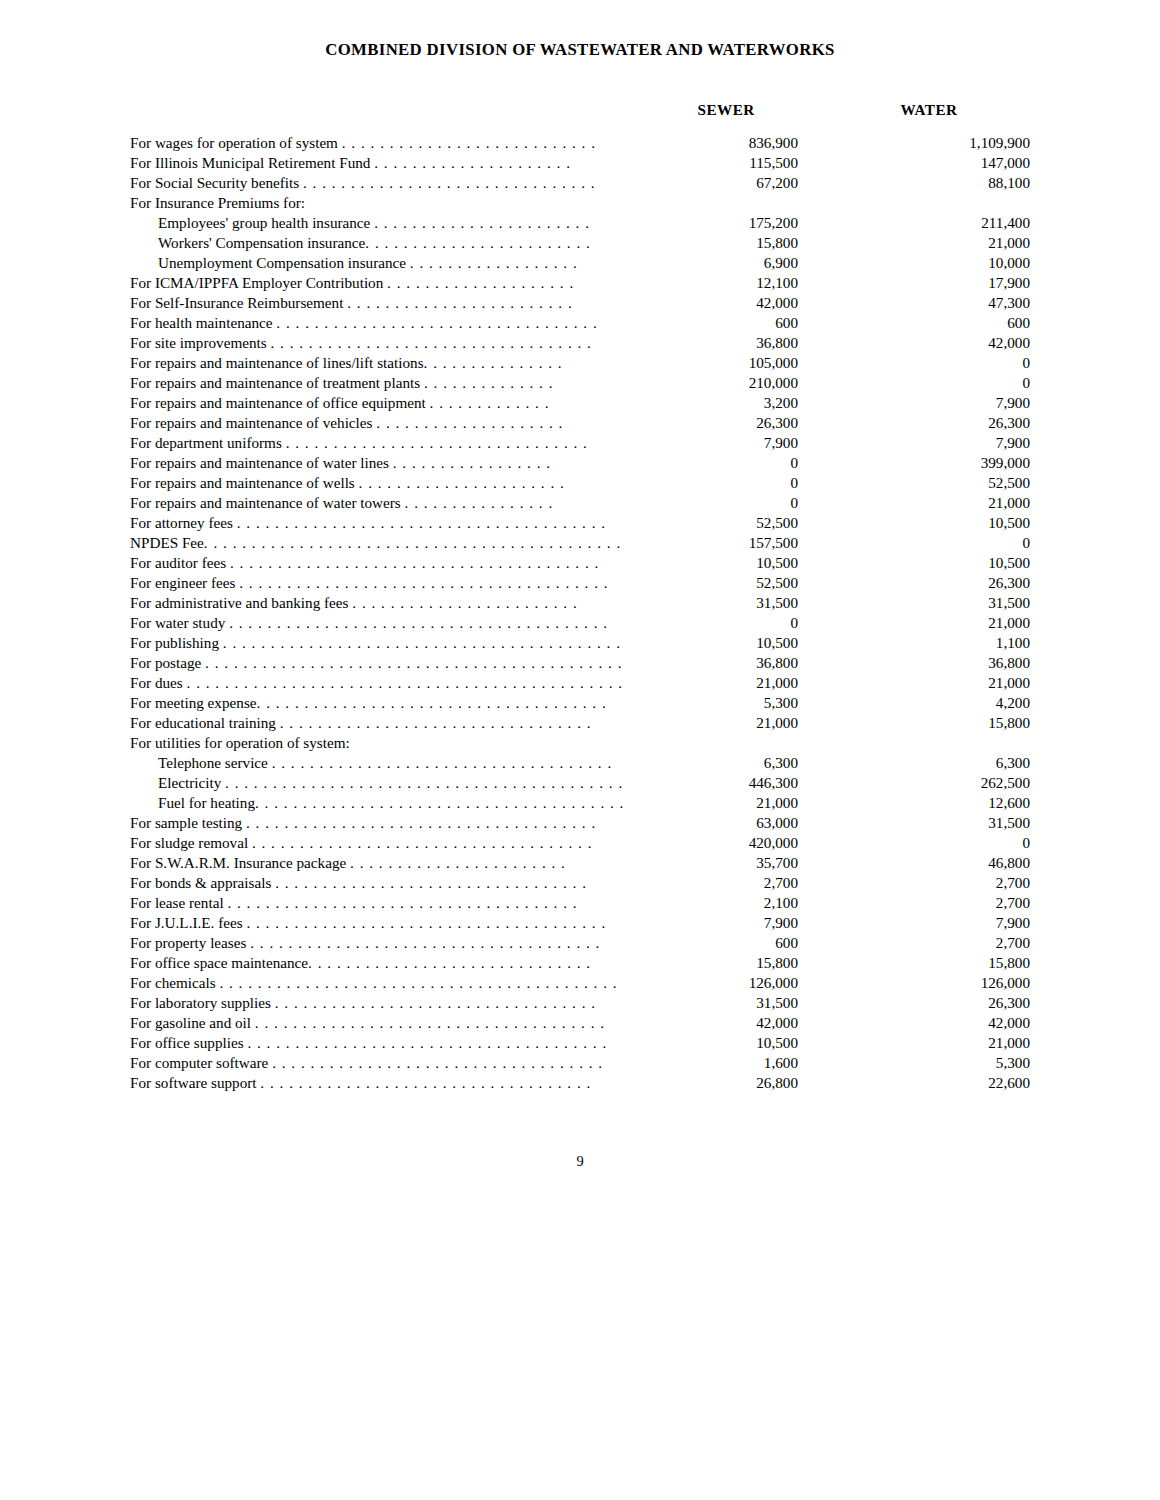COMBINED DIVISION OF WASTEWATER AND WATERWORKS
| | SEWER | WATER |
| --- | --- | --- |
| For wages for operation of system . . . . . . . . . . . . . . . . . . . . . . . . . . . | 836,900 | 1,109,900 |
| For Illinois Municipal Retirement Fund . . . . . . . . . . . . . . . . . . . . . | 115,500 | 147,000 |
| For Social Security benefits . . . . . . . . . . . . . . . . . . . . . . . . . . . . . . . | 67,200 | 88,100 |
| For Insurance Premiums for: | | |
| Employees' group health insurance . . . . . . . . . . . . . . . . . . . . . . . | 175,200 | 211,400 |
| Workers' Compensation insurance . . . . . . . . . . . . . . . . . . . . . . . . | 15,800 | 21,000 |
| Unemployment Compensation insurance . . . . . . . . . . . . . . . . . . | 6,900 | 10,000 |
| For ICMA/IPPFA Employer Contribution . . . . . . . . . . . . . . . . . . . . | 12,100 | 17,900 |
| For Self-Insurance Reimbursement . . . . . . . . . . . . . . . . . . . . . . . . | 42,000 | 47,300 |
| For health maintenance . . . . . . . . . . . . . . . . . . . . . . . . . . . . . . . . . . | 600 | 600 |
| For site improvements . . . . . . . . . . . . . . . . . . . . . . . . . . . . . . . . . . | 36,800 | 42,000 |
| For repairs and maintenance of lines/lift stations . . . . . . . . . . . . . . . | 105,000 | 0 |
| For repairs and maintenance of treatment plants . . . . . . . . . . . . . . | 210,000 | 0 |
| For repairs and maintenance of office equipment . . . . . . . . . . . . . | 3,200 | 7,900 |
| For repairs and maintenance of vehicles . . . . . . . . . . . . . . . . . . . . | 26,300 | 26,300 |
| For department uniforms . . . . . . . . . . . . . . . . . . . . . . . . . . . . . . . . | 7,900 | 7,900 |
| For repairs and maintenance of water lines . . . . . . . . . . . . . . . . . | 0 | 399,000 |
| For repairs and maintenance of wells . . . . . . . . . . . . . . . . . . . . . . | 0 | 52,500 |
| For repairs and maintenance of water towers . . . . . . . . . . . . . . . . | 0 | 21,000 |
| For attorney fees . . . . . . . . . . . . . . . . . . . . . . . . . . . . . . . . . . . . . . . | 52,500 | 10,500 |
| NPDES Fee . . . . . . . . . . . . . . . . . . . . . . . . . . . . . . . . . . . . . . . . . . . . | 157,500 | 0 |
| For auditor fees . . . . . . . . . . . . . . . . . . . . . . . . . . . . . . . . . . . . . . . | 10,500 | 10,500 |
| For engineer fees . . . . . . . . . . . . . . . . . . . . . . . . . . . . . . . . . . . . . . . | 52,500 | 26,300 |
| For administrative and banking fees . . . . . . . . . . . . . . . . . . . . . . . . | 31,500 | 31,500 |
| For water study . . . . . . . . . . . . . . . . . . . . . . . . . . . . . . . . . . . . . . . . | 0 | 21,000 |
| For publishing . . . . . . . . . . . . . . . . . . . . . . . . . . . . . . . . . . . . . . . . . . | 10,500 | 1,100 |
| For postage . . . . . . . . . . . . . . . . . . . . . . . . . . . . . . . . . . . . . . . . . . . . | 36,800 | 36,800 |
| For dues . . . . . . . . . . . . . . . . . . . . . . . . . . . . . . . . . . . . . . . . . . . . . . | 21,000 | 21,000 |
| For meeting expense . . . . . . . . . . . . . . . . . . . . . . . . . . . . . . . . . . . . . | 5,300 | 4,200 |
| For educational training . . . . . . . . . . . . . . . . . . . . . . . . . . . . . . . . . | 21,000 | 15,800 |
| For utilities for operation of system: | | |
| Telephone service . . . . . . . . . . . . . . . . . . . . . . . . . . . . . . . . . . . . | 6,300 | 6,300 |
| Electricity . . . . . . . . . . . . . . . . . . . . . . . . . . . . . . . . . . . . . . . . . . | 446,300 | 262,500 |
| Fuel for heating . . . . . . . . . . . . . . . . . . . . . . . . . . . . . . . . . . . . . . . | 21,000 | 12,600 |
| For sample testing . . . . . . . . . . . . . . . . . . . . . . . . . . . . . . . . . . . . . | 63,000 | 31,500 |
| For sludge removal . . . . . . . . . . . . . . . . . . . . . . . . . . . . . . . . . . . . | 420,000 | 0 |
| For S.W.A.R.M. Insurance package . . . . . . . . . . . . . . . . . . . . . . . | 35,700 | 46,800 |
| For bonds & appraisals . . . . . . . . . . . . . . . . . . . . . . . . . . . . . . . . . | 2,700 | 2,700 |
| For lease rental . . . . . . . . . . . . . . . . . . . . . . . . . . . . . . . . . . . . . | 2,100 | 2,700 |
| For J.U.L.I.E. fees . . . . . . . . . . . . . . . . . . . . . . . . . . . . . . . . . . . . . . | 7,900 | 7,900 |
| For property leases . . . . . . . . . . . . . . . . . . . . . . . . . . . . . . . . . . . . . | 600 | 2,700 |
| For office space maintenance . . . . . . . . . . . . . . . . . . . . . . . . . . . . . . | 15,800 | 15,800 |
| For chemicals . . . . . . . . . . . . . . . . . . . . . . . . . . . . . . . . . . . . . . . . . . | 126,000 | 126,000 |
| For laboratory supplies . . . . . . . . . . . . . . . . . . . . . . . . . . . . . . . . . . | 31,500 | 26,300 |
| For gasoline and oil . . . . . . . . . . . . . . . . . . . . . . . . . . . . . . . . . . . . . | 42,000 | 42,000 |
| For office supplies . . . . . . . . . . . . . . . . . . . . . . . . . . . . . . . . . . . . . . | 10,500 | 21,000 |
| For computer software . . . . . . . . . . . . . . . . . . . . . . . . . . . . . . . . . . . | 1,600 | 5,300 |
| For software support . . . . . . . . . . . . . . . . . . . . . . . . . . . . . . . . . . . | 26,800 | 22,600 |
9